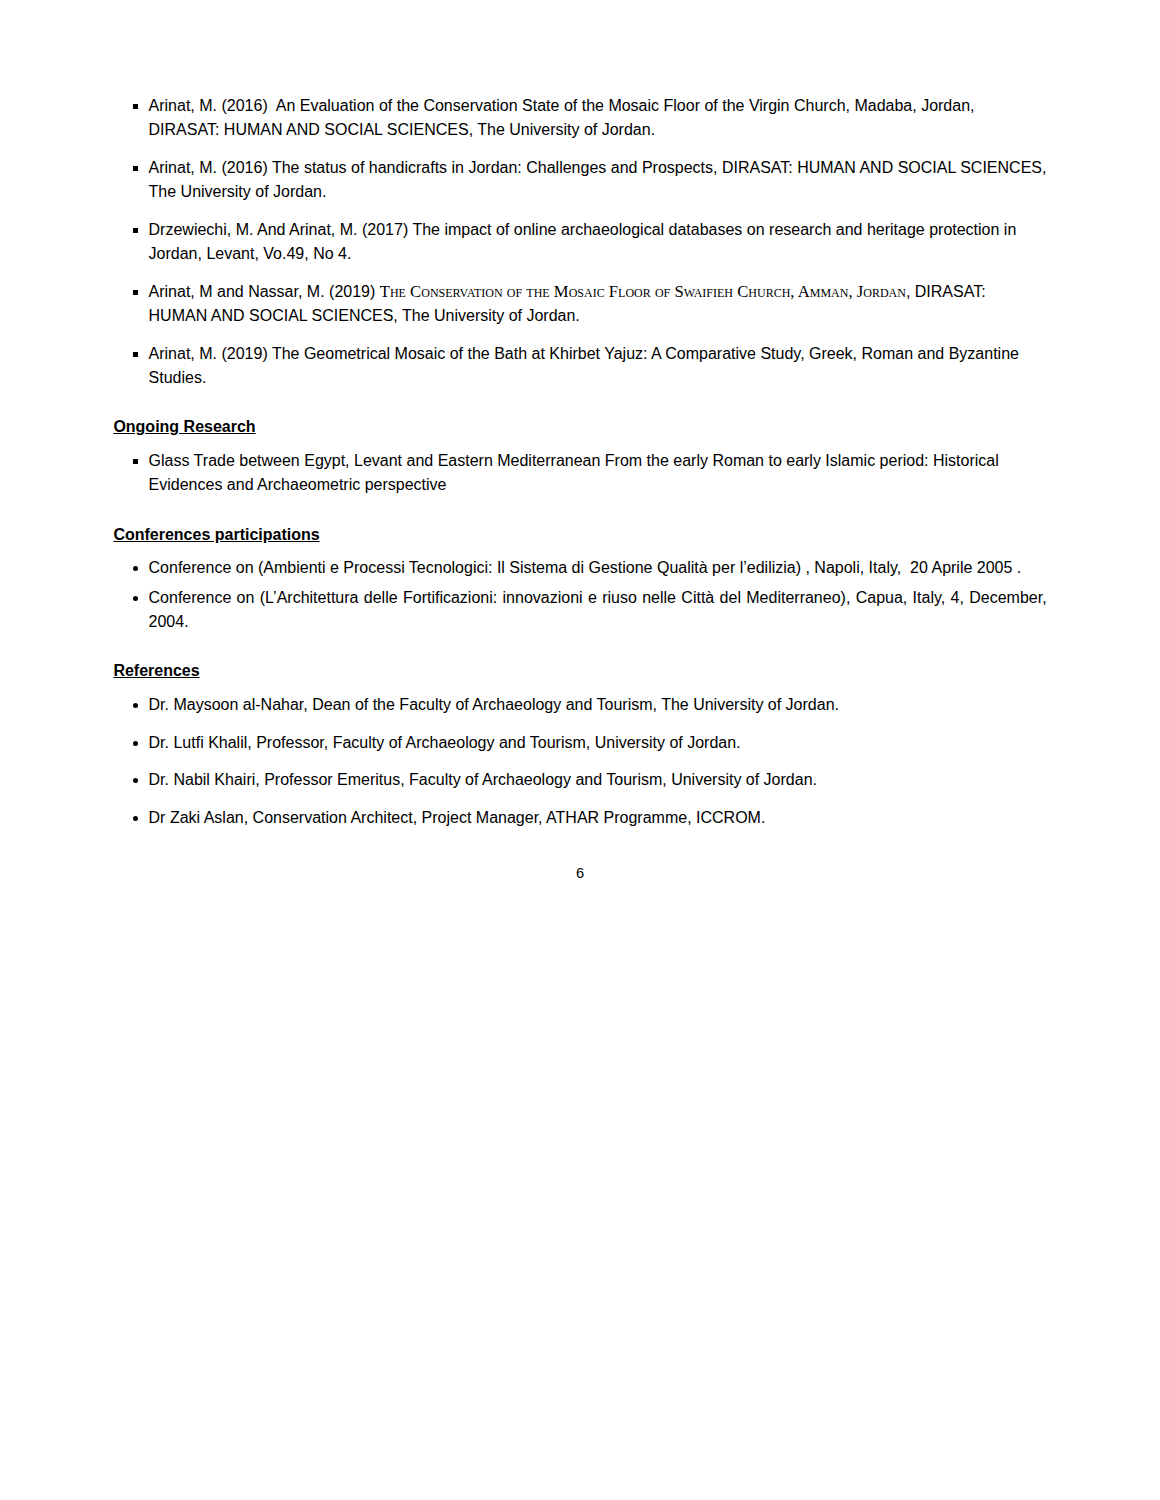Arinat, M. (2016) An Evaluation of the Conservation State of the Mosaic Floor of the Virgin Church, Madaba, Jordan, DIRASAT: HUMAN AND SOCIAL SCIENCES, The University of Jordan.
Arinat, M. (2016) The status of handicrafts in Jordan: Challenges and Prospects, DIRASAT: HUMAN AND SOCIAL SCIENCES, The University of Jordan.
Drzewiechi, M. And Arinat, M. (2017) The impact of online archaeological databases on research and heritage protection in Jordan, Levant, Vo.49, No 4.
Arinat, M and Nassar, M. (2019) The Conservation of the Mosaic Floor of Swaifieh Church, Amman, Jordan, DIRASAT: HUMAN AND SOCIAL SCIENCES, The University of Jordan.
Arinat, M. (2019) The Geometrical Mosaic of the Bath at Khirbet Yajuz: A Comparative Study, Greek, Roman and Byzantine Studies.
Ongoing Research
Glass Trade between Egypt, Levant and Eastern Mediterranean From the early Roman to early Islamic period: Historical Evidences and Archaeometric perspective
Conferences participations
Conference on (Ambienti e Processi Tecnologici: Il Sistema di Gestione Qualità per l’edilizia) , Napoli, Italy, 20 Aprile 2005 .
Conference on (L’Architettura delle Fortificazioni: innovazioni e riuso nelle Città del Mediterraneo), Capua, Italy, 4, December, 2004.
References
Dr. Maysoon al-Nahar, Dean of the Faculty of Archaeology and Tourism, The University of Jordan.
Dr. Lutfi Khalil, Professor, Faculty of Archaeology and Tourism, University of Jordan.
Dr. Nabil Khairi, Professor Emeritus, Faculty of Archaeology and Tourism, University of Jordan.
Dr Zaki Aslan, Conservation Architect, Project Manager, ATHAR Programme, ICCROM.
6